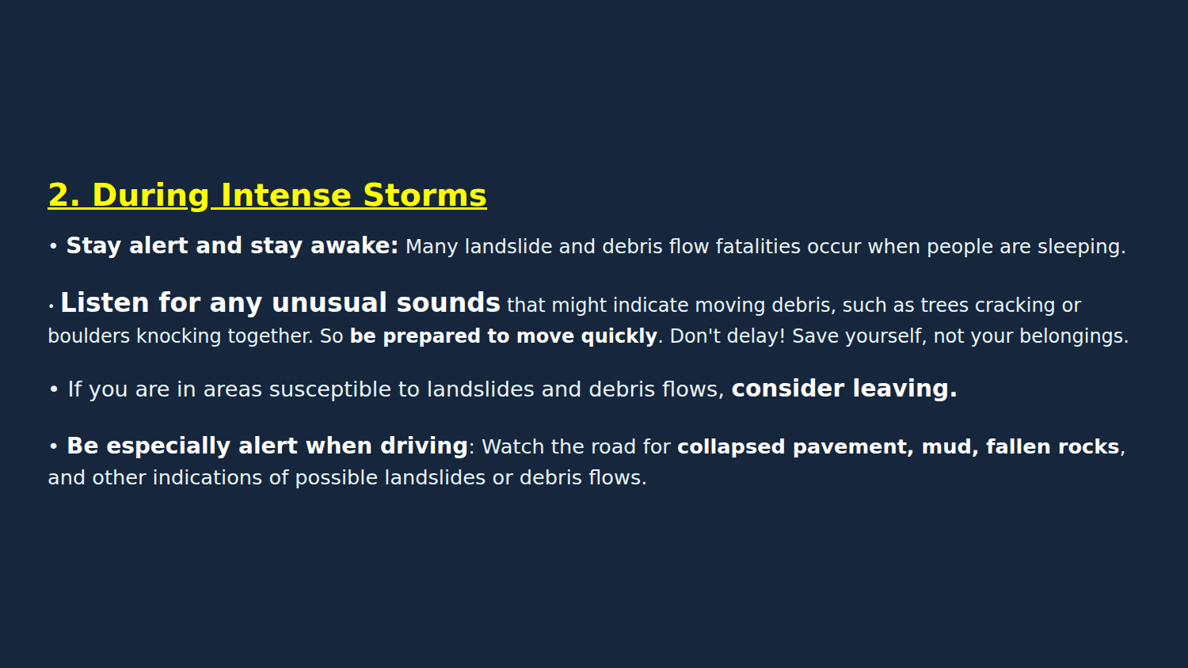2. During Intense Storms
Stay alert and stay awake: Many landslide and debris flow fatalities occur when people are sleeping.
Listen for any unusual sounds that might indicate moving debris, such as trees cracking or boulders knocking together. So be prepared to move quickly. Don't delay! Save yourself, not your belongings.
If you are in areas susceptible to landslides and debris flows, consider leaving.
Be especially alert when driving: Watch the road for collapsed pavement, mud, fallen rocks, and other indications of possible landslides or debris flows.